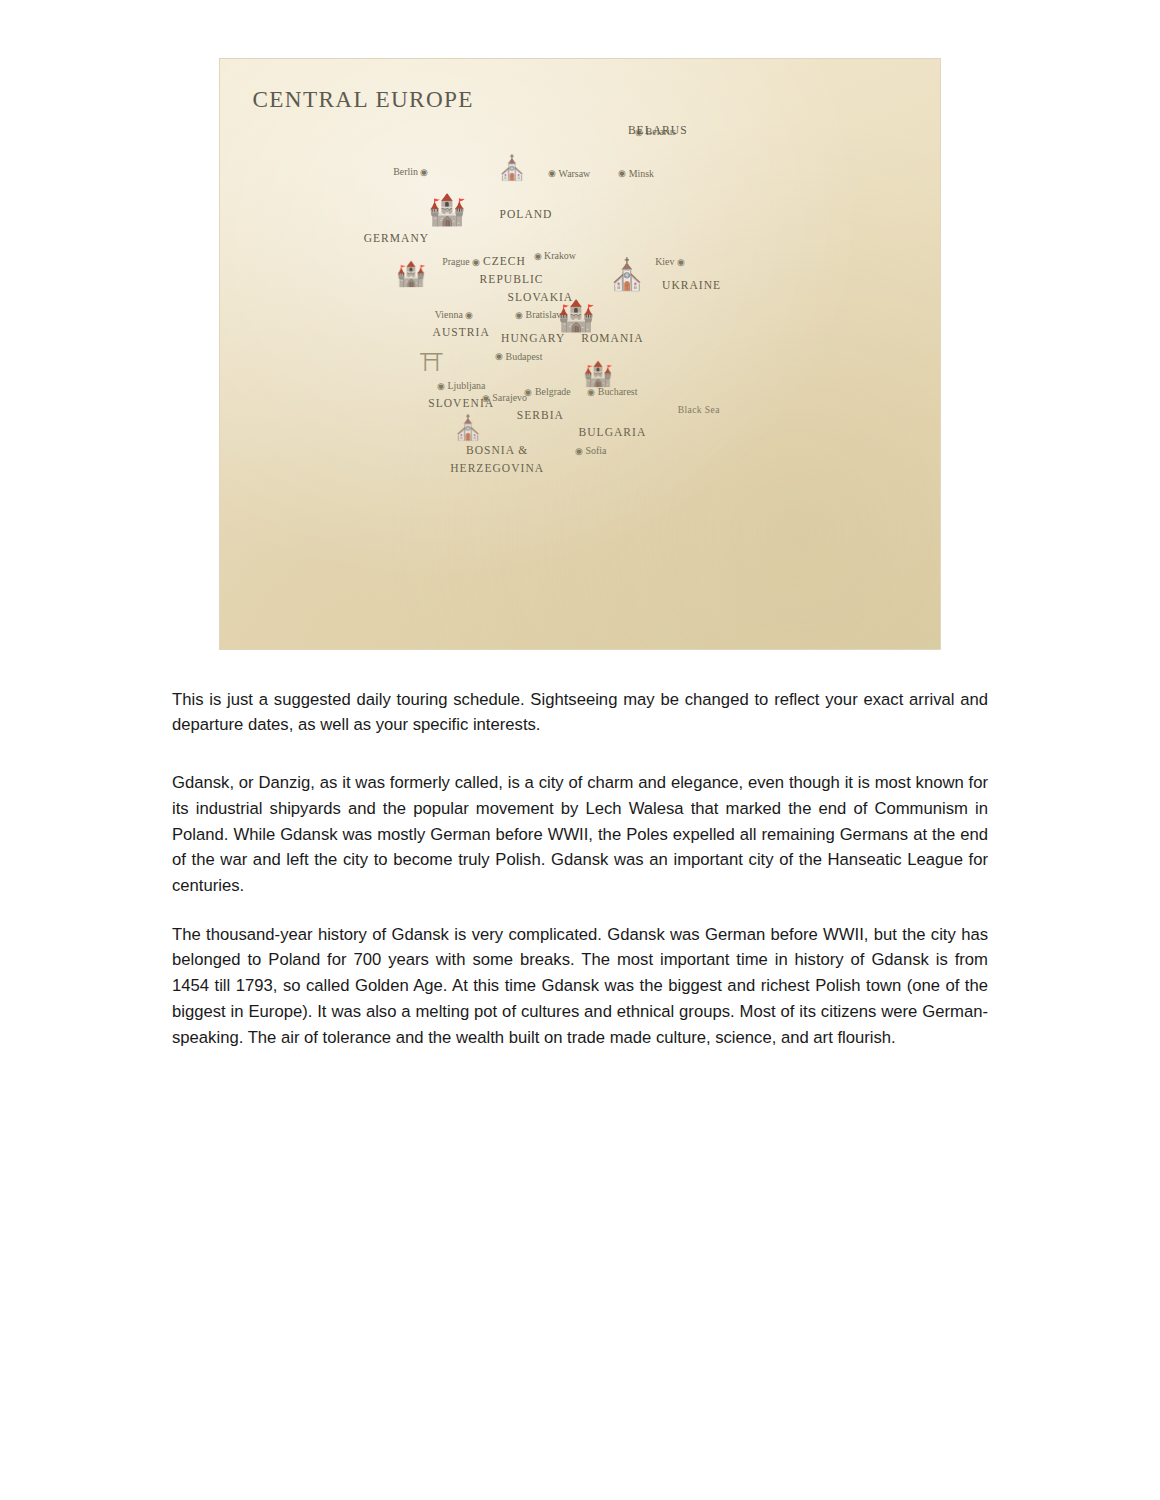CENTRAL EUROPE
Belarus Belarus BELARUS Minsk Berlin GERMANY 🏰 🏰 ⛪ Warsaw POLAND Krakow Prague CZECH REPUBLIC SLOVAKIA Bratislava Vienna AUSTRIA HUNGARY Budapest 🏰 ROMANIA 🏰 Bucharest Ljubljana SLOVENIA ⛩ Sarajevo BOSNIA & HERZEGOVINA ⛪ Belgrade SERBIA BULGARIA Sofia Kiev UKRAINE ⛪ Black Sea
This is just a suggested daily touring schedule. Sightseeing may be changed to reflect your exact arrival and departure dates, as well as your specific interests.
Gdansk, or Danzig, as it was formerly called, is a city of charm and elegance, even though it is most known for its industrial shipyards and the popular movement by Lech Walesa that marked the end of Communism in Poland. While Gdansk was mostly German before WWII, the Poles expelled all remaining Germans at the end of the war and left the city to become truly Polish. Gdansk was an important city of the Hanseatic League for centuries.
The thousand-year history of Gdansk is very complicated. Gdansk was German before WWII, but the city has belonged to Poland for 700 years with some breaks. The most important time in history of Gdansk is from 1454 till 1793, so called Golden Age. At this time Gdansk was the biggest and richest Polish town (one of the biggest in Europe). It was also a melting pot of cultures and ethnical groups. Most of its citizens were German-speaking. The air of tolerance and the wealth built on trade made culture, science, and art flourish.